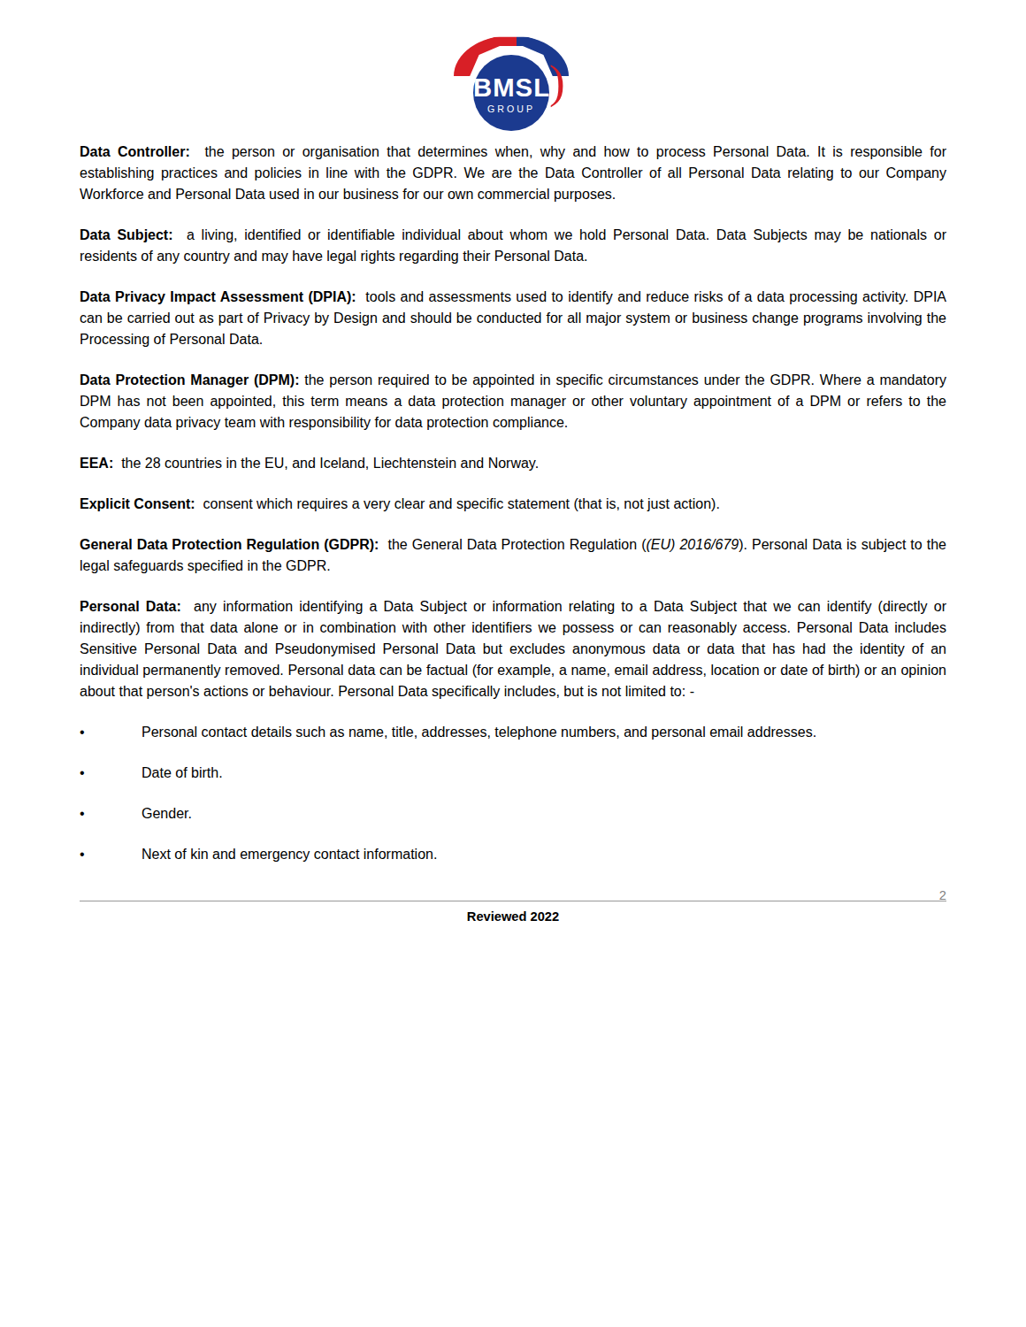BMSL GROUP
)
Data Controller: the person or organisation that determines when, why and how to process Personal Data. It is responsible for establishing practices and policies in line with the GDPR. We are the Data Controller of all Personal Data relating to our Company Workforce and Personal Data used in our business for our own commercial purposes.
Data Subject: a living, identified or identifiable individual about whom we hold Personal Data. Data Subjects may be nationals or residents of any country and may have legal rights regarding their Personal Data.
Data Privacy Impact Assessment (DPIA): tools and assessments used to identify and reduce risks of a data processing activity. DPIA can be carried out as part of Privacy by Design and should be conducted for all major system or business change programs involving the Processing of Personal Data.
Data Protection Manager (DPM): the person required to be appointed in specific circumstances under the GDPR. Where a mandatory DPM has not been appointed, this term means a data protection manager or other voluntary appointment of a DPM or refers to the Company data privacy team with responsibility for data protection compliance.
EEA: the 28 countries in the EU, and Iceland, Liechtenstein and Norway.
Explicit Consent: consent which requires a very clear and specific statement (that is, not just action).
General Data Protection Regulation (GDPR): the General Data Protection Regulation ((EU) 2016/679). Personal Data is subject to the legal safeguards specified in the GDPR.
Personal Data: any information identifying a Data Subject or information relating to a Data Subject that we can identify (directly or indirectly) from that data alone or in combination with other identifiers we possess or can reasonably access. Personal Data includes Sensitive Personal Data and Pseudonymised Personal Data but excludes anonymous data or data that has had the identity of an individual permanently removed. Personal data can be factual (for example, a name, email address, location or date of birth) or an opinion about that person's actions or behaviour. Personal Data specifically includes, but is not limited to: -
•Personal contact details such as name, title, addresses, telephone numbers, and personal email addresses.
•Date of birth.
•Gender.
•Next of kin and emergency contact information.
2 Reviewed 2022